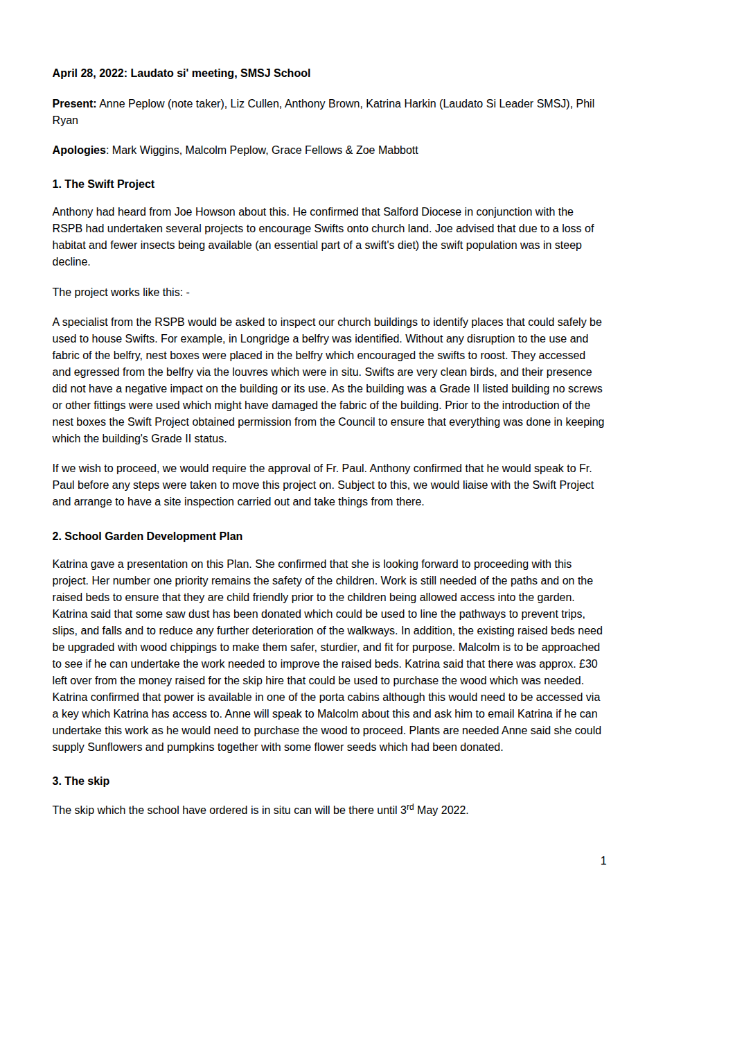April 28, 2022: Laudato si' meeting, SMSJ School
Present: Anne Peplow (note taker), Liz Cullen, Anthony Brown, Katrina Harkin (Laudato Si Leader SMSJ), Phil Ryan
Apologies: Mark Wiggins, Malcolm Peplow, Grace Fellows & Zoe Mabbott
1. The Swift Project
Anthony had heard from Joe Howson about this. He confirmed that Salford Diocese in conjunction with the RSPB had undertaken several projects to encourage Swifts onto church land. Joe advised that due to a loss of habitat and fewer insects being available (an essential part of a swift's diet) the swift population was in steep decline.
The project works like this: -
A specialist from the RSPB would be asked to inspect our church buildings to identify places that could safely be used to house Swifts. For example, in Longridge a belfry was identified. Without any disruption to the use and fabric of the belfry, nest boxes were placed in the belfry which encouraged the swifts to roost. They accessed and egressed from the belfry via the louvres which were in situ. Swifts are very clean birds, and their presence did not have a negative impact on the building or its use. As the building was a Grade II listed building no screws or other fittings were used which might have damaged the fabric of the building. Prior to the introduction of the nest boxes the Swift Project obtained permission from the Council to ensure that everything was done in keeping which the building's Grade II status.
If we wish to proceed, we would require the approval of Fr. Paul. Anthony confirmed that he would speak to Fr. Paul before any steps were taken to move this project on. Subject to this, we would liaise with the Swift Project and arrange to have a site inspection carried out and take things from there.
2. School Garden Development Plan
Katrina gave a presentation on this Plan. She confirmed that she is looking forward to proceeding with this project. Her number one priority remains the safety of the children. Work is still needed of the paths and on the raised beds to ensure that they are child friendly prior to the children being allowed access into the garden. Katrina said that some saw dust has been donated which could be used to line the pathways to prevent trips, slips, and falls and to reduce any further deterioration of the walkways. In addition, the existing raised beds need be upgraded with wood chippings to make them safer, sturdier, and fit for purpose. Malcolm is to be approached to see if he can undertake the work needed to improve the raised beds. Katrina said that there was approx. £30 left over from the money raised for the skip hire that could be used to purchase the wood which was needed. Katrina confirmed that power is available in one of the porta cabins although this would need to be accessed via a key which Katrina has access to. Anne will speak to Malcolm about this and ask him to email Katrina if he can undertake this work as he would need to purchase the wood to proceed. Plants are needed Anne said she could supply Sunflowers and pumpkins together with some flower seeds which had been donated.
3. The skip
The skip which the school have ordered is in situ can will be there until 3rd May 2022.
1